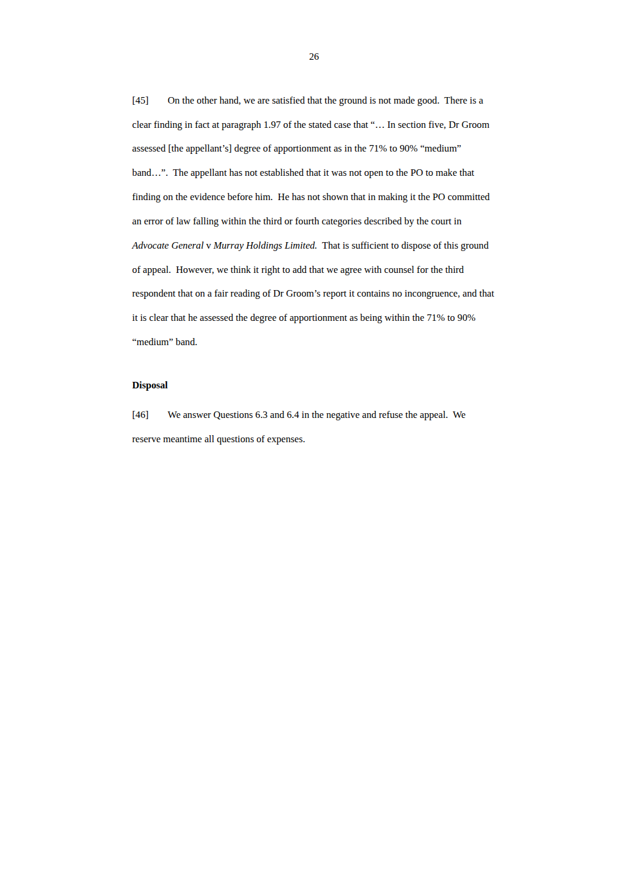26
[45] On the other hand, we are satisfied that the ground is not made good. There is a clear finding in fact at paragraph 1.97 of the stated case that “… In section five, Dr Groom assessed [the appellant’s] degree of apportionment as in the 71% to 90% “medium” band…”. The appellant has not established that it was not open to the PO to make that finding on the evidence before him. He has not shown that in making it the PO committed an error of law falling within the third or fourth categories described by the court in Advocate General v Murray Holdings Limited. That is sufficient to dispose of this ground of appeal. However, we think it right to add that we agree with counsel for the third respondent that on a fair reading of Dr Groom’s report it contains no incongruence, and that it is clear that he assessed the degree of apportionment as being within the 71% to 90% “medium” band.
Disposal
[46] We answer Questions 6.3 and 6.4 in the negative and refuse the appeal. We reserve meantime all questions of expenses.